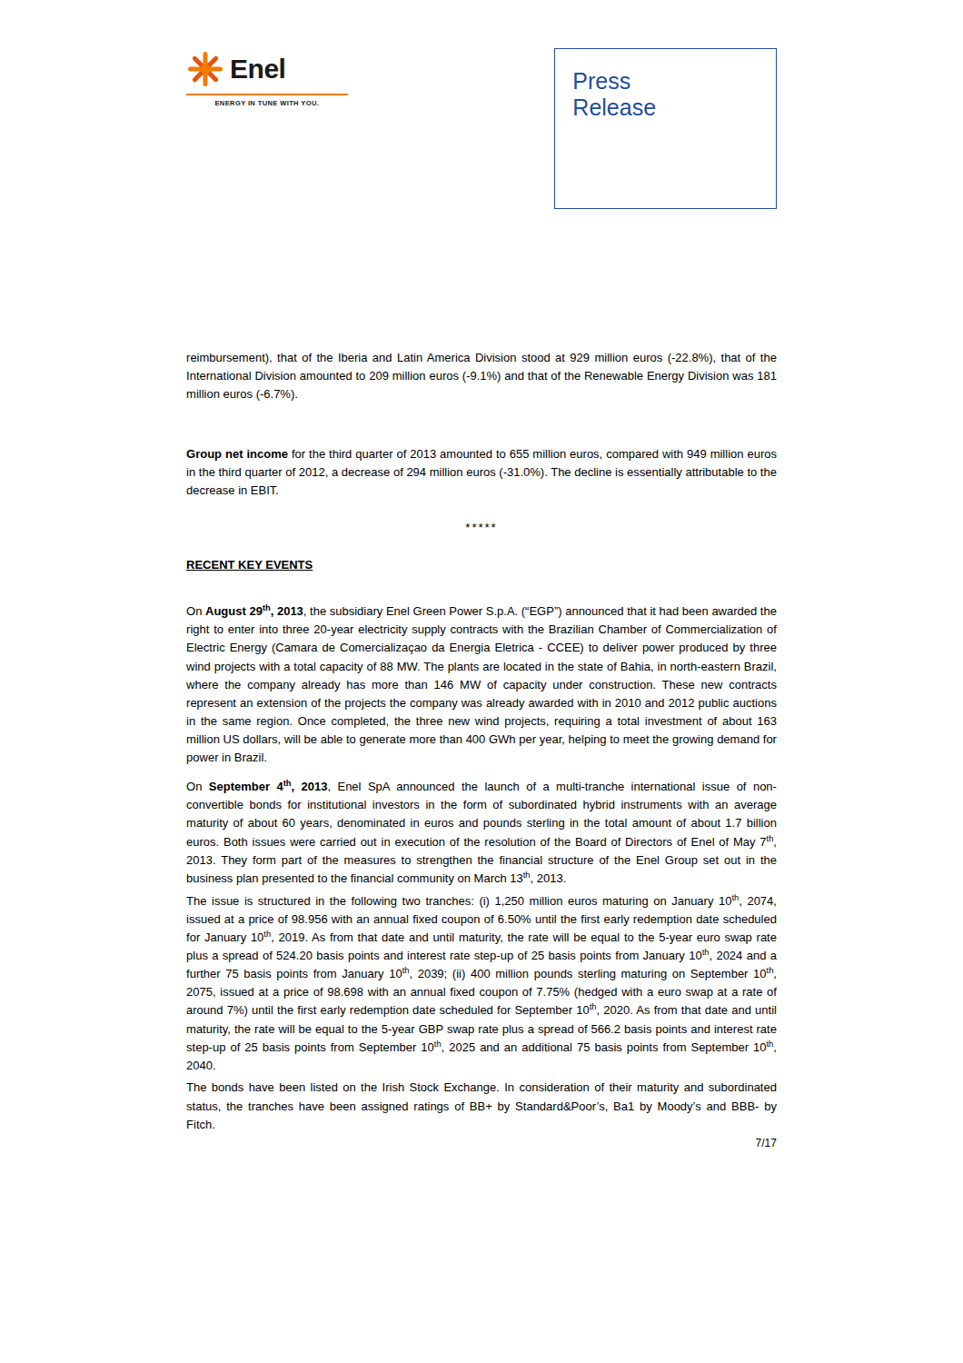Enel
ENERGY IN TUNE WITH YOU.
Press
Release
reimbursement), that of the Iberia and Latin America Division stood at 929 million euros (-22.8%), that of the International Division amounted to 209 million euros (-9.1%) and that of the Renewable Energy Division was 181 million euros (-6.7%).
Group net income for the third quarter of 2013 amounted to 655 million euros, compared with 949 million euros in the third quarter of 2012, a decrease of 294 million euros (-31.0%). The decline is essentially attributable to the decrease in EBIT.
*****
RECENT KEY EVENTS
On August 29th, 2013, the subsidiary Enel Green Power S.p.A. (“EGP”) announced that it had been awarded the right to enter into three 20-year electricity supply contracts with the Brazilian Chamber of Commercialization of Electric Energy (Camara de Comercializaçao da Energia Eletrica - CCEE) to deliver power produced by three wind projects with a total capacity of 88 MW. The plants are located in the state of Bahia, in north-eastern Brazil, where the company already has more than 146 MW of capacity under construction. These new contracts represent an extension of the projects the company was already awarded with in 2010 and 2012 public auctions in the same region. Once completed, the three new wind projects, requiring a total investment of about 163 million US dollars, will be able to generate more than 400 GWh per year, helping to meet the growing demand for power in Brazil.
On September 4th, 2013, Enel SpA announced the launch of a multi-tranche international issue of non-convertible bonds for institutional investors in the form of subordinated hybrid instruments with an average maturity of about 60 years, denominated in euros and pounds sterling in the total amount of about 1.7 billion euros. Both issues were carried out in execution of the resolution of the Board of Directors of Enel of May 7th, 2013. They form part of the measures to strengthen the financial structure of the Enel Group set out in the business plan presented to the financial community on March 13th, 2013.
The issue is structured in the following two tranches: (i) 1,250 million euros maturing on January 10th, 2074, issued at a price of 98.956 with an annual fixed coupon of 6.50% until the first early redemption date scheduled for January 10th, 2019. As from that date and until maturity, the rate will be equal to the 5-year euro swap rate plus a spread of 524.20 basis points and interest rate step-up of 25 basis points from January 10th, 2024 and a further 75 basis points from January 10th, 2039; (ii) 400 million pounds sterling maturing on September 10th, 2075, issued at a price of 98.698 with an annual fixed coupon of 7.75% (hedged with a euro swap at a rate of around 7%) until the first early redemption date scheduled for September 10th, 2020. As from that date and until maturity, the rate will be equal to the 5-year GBP swap rate plus a spread of 566.2 basis points and interest rate step-up of 25 basis points from September 10th, 2025 and an additional 75 basis points from September 10th, 2040.
The bonds have been listed on the Irish Stock Exchange. In consideration of their maturity and subordinated status, the tranches have been assigned ratings of BB+ by Standard&Poor’s, Ba1 by Moody’s and BBB- by Fitch.
7/17